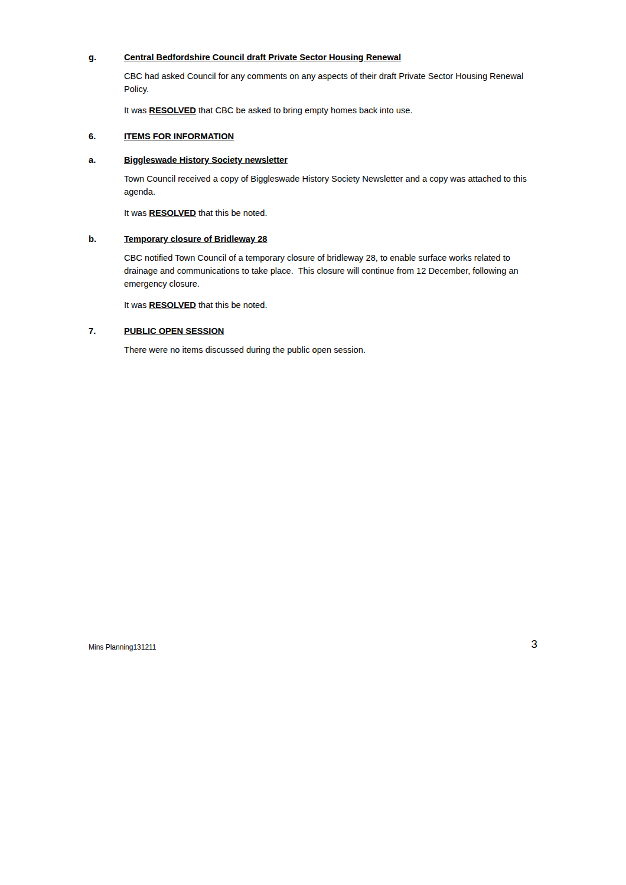g.
Central Bedfordshire Council draft Private Sector Housing Renewal
CBC had asked Council for any comments on any aspects of their draft Private Sector Housing Renewal Policy.
It was RESOLVED that CBC be asked to bring empty homes back into use.
6.
ITEMS FOR INFORMATION
a.
Biggleswade History Society newsletter
Town Council received a copy of Biggleswade History Society Newsletter and a copy was attached to this agenda.
It was RESOLVED that this be noted.
b.
Temporary closure of Bridleway 28
CBC notified Town Council of a temporary closure of bridleway 28, to enable surface works related to drainage and communications to take place. This closure will continue from 12 December, following an emergency closure.
It was RESOLVED that this be noted.
7.
PUBLIC OPEN SESSION
There were no items discussed during the public open session.
Mins Planning131211
3